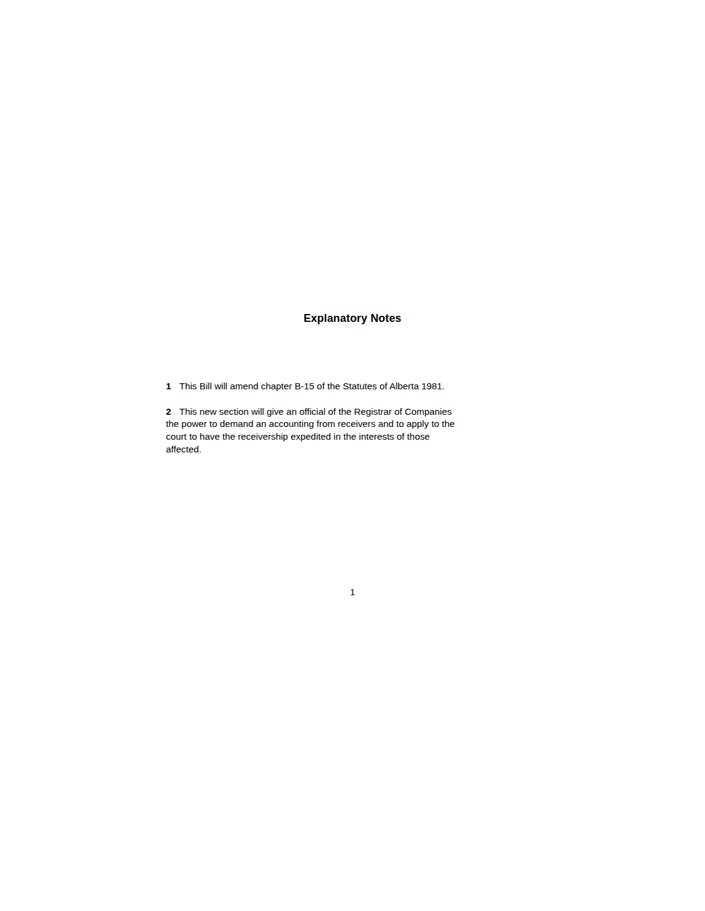Explanatory Notes
1 This Bill will amend chapter B-15 of the Statutes of Alberta 1981.
2 This new section will give an official of the Registrar of Companies the power to demand an accounting from receivers and to apply to the court to have the receivership expedited in the interests of those affected.
1